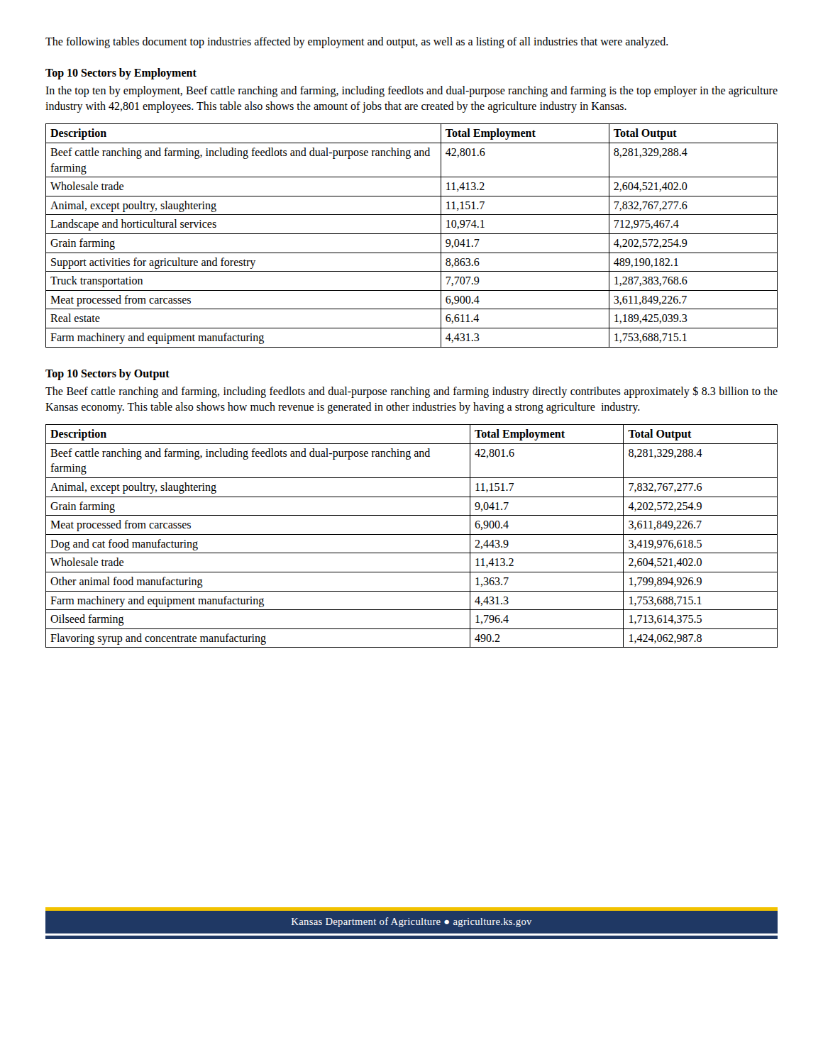The following tables document top industries affected by employment and output, as well as a listing of all industries that were analyzed.
Top 10 Sectors by Employment
In the top ten by employment, Beef cattle ranching and farming, including feedlots and dual-purpose ranching and farming is the top employer in the agriculture industry with 42,801 employees. This table also shows the amount of jobs that are created by the agriculture industry in Kansas.
| Description | Total Employment | Total Output |
| --- | --- | --- |
| Beef cattle ranching and farming, including feedlots and dual-purpose ranching and farming | 42,801.6 | 8,281,329,288.4 |
| Wholesale trade | 11,413.2 | 2,604,521,402.0 |
| Animal, except poultry, slaughtering | 11,151.7 | 7,832,767,277.6 |
| Landscape and horticultural services | 10,974.1 | 712,975,467.4 |
| Grain farming | 9,041.7 | 4,202,572,254.9 |
| Support activities for agriculture and forestry | 8,863.6 | 489,190,182.1 |
| Truck transportation | 7,707.9 | 1,287,383,768.6 |
| Meat processed from carcasses | 6,900.4 | 3,611,849,226.7 |
| Real estate | 6,611.4 | 1,189,425,039.3 |
| Farm machinery and equipment manufacturing | 4,431.3 | 1,753,688,715.1 |
Top 10 Sectors by Output
The Beef cattle ranching and farming, including feedlots and dual-purpose ranching and farming industry directly contributes approximately $ 8.3 billion to the Kansas economy. This table also shows how much revenue is generated in other industries by having a strong agriculture industry.
| Description | Total Employment | Total Output |
| --- | --- | --- |
| Beef cattle ranching and farming, including feedlots and dual-purpose ranching and farming | 42,801.6 | 8,281,329,288.4 |
| Animal, except poultry, slaughtering | 11,151.7 | 7,832,767,277.6 |
| Grain farming | 9,041.7 | 4,202,572,254.9 |
| Meat processed from carcasses | 6,900.4 | 3,611,849,226.7 |
| Dog and cat food manufacturing | 2,443.9 | 3,419,976,618.5 |
| Wholesale trade | 11,413.2 | 2,604,521,402.0 |
| Other animal food manufacturing | 1,363.7 | 1,799,894,926.9 |
| Farm machinery and equipment manufacturing | 4,431.3 | 1,753,688,715.1 |
| Oilseed farming | 1,796.4 | 1,713,614,375.5 |
| Flavoring syrup and concentrate manufacturing | 490.2 | 1,424,062,987.8 |
Kansas Department of Agriculture ● agriculture.ks.gov